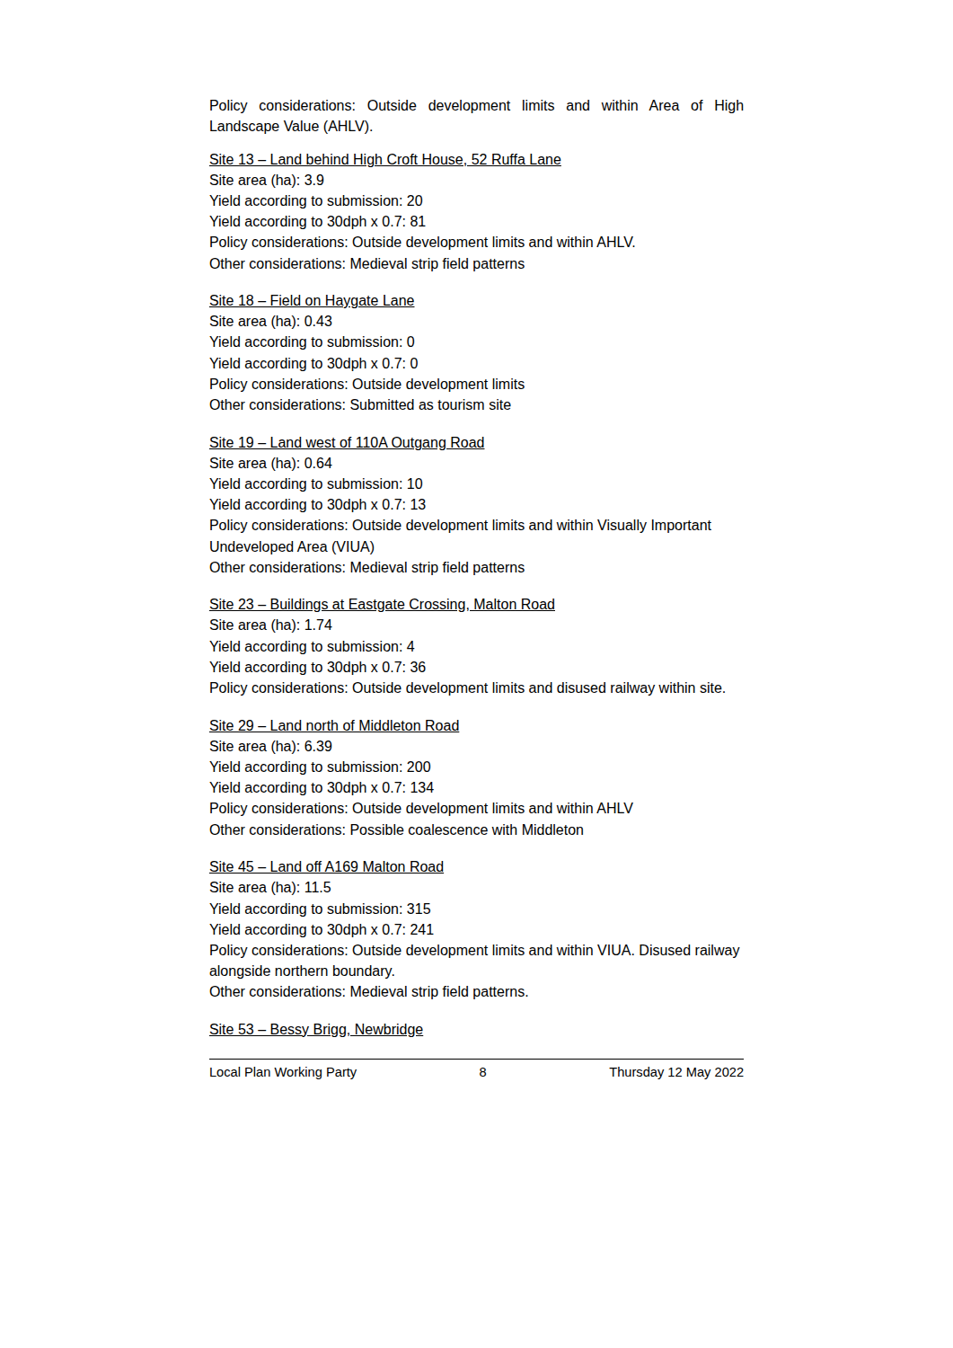Policy considerations: Outside development limits and within Area of High Landscape Value (AHLV).
Site 13 – Land behind High Croft House, 52 Ruffa Lane
Site area (ha): 3.9
Yield according to submission: 20
Yield according to 30dph x 0.7: 81
Policy considerations: Outside development limits and within AHLV.
Other considerations: Medieval strip field patterns
Site 18 – Field on Haygate Lane
Site area (ha): 0.43
Yield according to submission: 0
Yield according to 30dph x 0.7: 0
Policy considerations: Outside development limits
Other considerations: Submitted as tourism site
Site 19 – Land west of 110A Outgang Road
Site area (ha): 0.64
Yield according to submission: 10
Yield according to 30dph x 0.7: 13
Policy considerations: Outside development limits and within Visually Important Undeveloped Area (VIUA)
Other considerations: Medieval strip field patterns
Site 23 – Buildings at Eastgate Crossing, Malton Road
Site area (ha): 1.74
Yield according to submission: 4
Yield according to 30dph x 0.7: 36
Policy considerations: Outside development limits and disused railway within site.
Site 29 – Land north of Middleton Road
Site area (ha): 6.39
Yield according to submission: 200
Yield according to 30dph x 0.7: 134
Policy considerations: Outside development limits and within AHLV
Other considerations: Possible coalescence with Middleton
Site 45 – Land off A169 Malton Road
Site area (ha): 11.5
Yield according to submission: 315
Yield according to 30dph x 0.7: 241
Policy considerations: Outside development limits and within VIUA. Disused railway alongside northern boundary.
Other considerations: Medieval strip field patterns.
Site 53 – Bessy Brigg, Newbridge
Local Plan Working Party 8 Thursday 12 May 2022